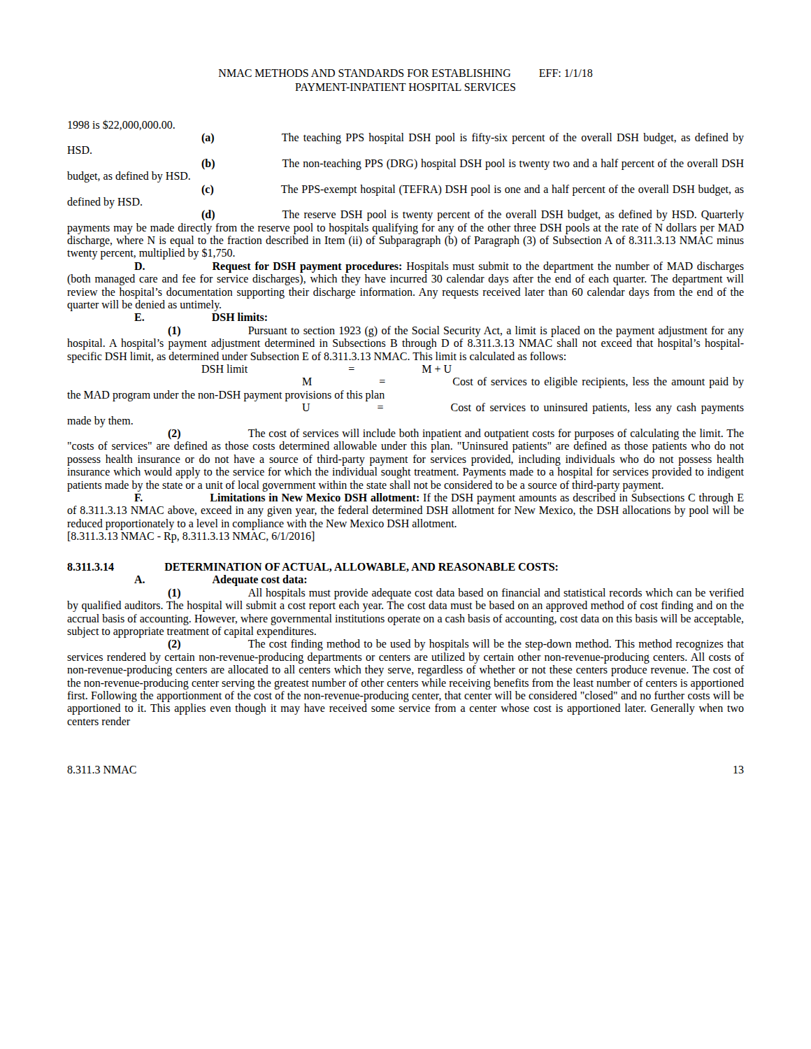NMAC METHODS AND STANDARDS FOR ESTABLISHING EFF: 1/1/18
PAYMENT-INPATIENT HOSPITAL SERVICES
1998 is $22,000,000.00.
(a) The teaching PPS hospital DSH pool is fifty-six percent of the overall DSH budget, as defined by HSD.
(b) The non-teaching PPS (DRG) hospital DSH pool is twenty two and a half percent of the overall DSH budget, as defined by HSD.
(c) The PPS-exempt hospital (TEFRA) DSH pool is one and a half percent of the overall DSH budget, as defined by HSD.
(d) The reserve DSH pool is twenty percent of the overall DSH budget, as defined by HSD. Quarterly payments may be made directly from the reserve pool to hospitals qualifying for any of the other three DSH pools at the rate of N dollars per MAD discharge, where N is equal to the fraction described in Item (ii) of Subparagraph (b) of Paragraph (3) of Subsection A of 8.311.3.13 NMAC minus twenty percent, multiplied by $1,750.
D. Request for DSH payment procedures: Hospitals must submit to the department the number of MAD discharges (both managed care and fee for service discharges), which they have incurred 30 calendar days after the end of each quarter. The department will review the hospital’s documentation supporting their discharge information. Any requests received later than 60 calendar days from the end of the quarter will be denied as untimely.
E. DSH limits:
(1) Pursuant to section 1923 (g) of the Social Security Act, a limit is placed on the payment adjustment for any hospital. A hospital’s payment adjustment determined in Subsections B through D of 8.311.3.13 NMAC shall not exceed that hospital’s hospital-specific DSH limit, as determined under Subsection E of 8.311.3.13 NMAC. This limit is calculated as follows:
DSH limit = M + U
M = Cost of services to eligible recipients, less the amount paid by the MAD program under the non-DSH payment provisions of this plan
U = Cost of services to uninsured patients, less any cash payments made by them.
(2) The cost of services will include both inpatient and outpatient costs for purposes of calculating the limit. The "costs of services" are defined as those costs determined allowable under this plan. "Uninsured patients" are defined as those patients who do not possess health insurance or do not have a source of third-party payment for services provided, including individuals who do not possess health insurance which would apply to the service for which the individual sought treatment. Payments made to a hospital for services provided to indigent patients made by the state or a unit of local government within the state shall not be considered to be a source of third-party payment.
F. Limitations in New Mexico DSH allotment: If the DSH payment amounts as described in Subsections C through E of 8.311.3.13 NMAC above, exceed in any given year, the federal determined DSH allotment for New Mexico, the DSH allocations by pool will be reduced proportionately to a level in compliance with the New Mexico DSH allotment.
[8.311.3.13 NMAC - Rp, 8.311.3.13 NMAC, 6/1/2016]
8.311.3.14 DETERMINATION OF ACTUAL, ALLOWABLE, AND REASONABLE COSTS:
A. Adequate cost data:
(1) All hospitals must provide adequate cost data based on financial and statistical records which can be verified by qualified auditors. The hospital will submit a cost report each year. The cost data must be based on an approved method of cost finding and on the accrual basis of accounting. However, where governmental institutions operate on a cash basis of accounting, cost data on this basis will be acceptable, subject to appropriate treatment of capital expenditures.
(2) The cost finding method to be used by hospitals will be the step-down method. This method recognizes that services rendered by certain non-revenue-producing departments or centers are utilized by certain other non-revenue-producing centers. All costs of non-revenue-producing centers are allocated to all centers which they serve, regardless of whether or not these centers produce revenue. The cost of the non-revenue-producing center serving the greatest number of other centers while receiving benefits from the least number of centers is apportioned first. Following the apportionment of the cost of the non-revenue-producing center, that center will be considered "closed" and no further costs will be apportioned to it. This applies even though it may have received some service from a center whose cost is apportioned later. Generally when two centers render
8.311.3 NMAC 13